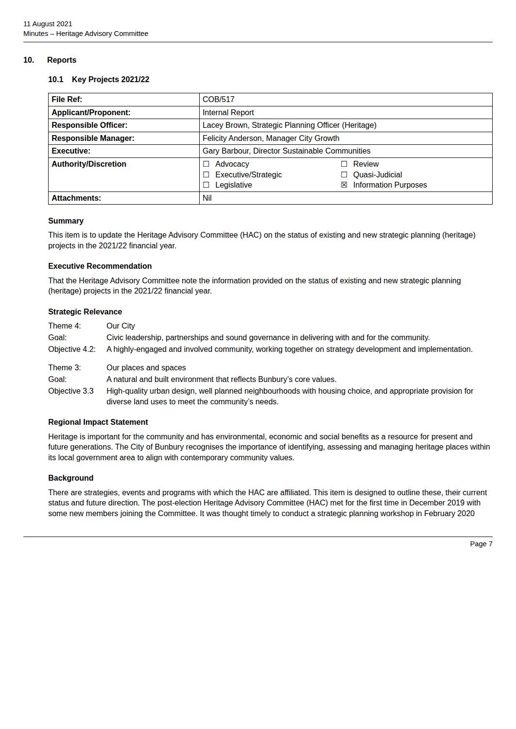11 August 2021
Minutes – Heritage Advisory Committee
10. Reports
10.1 Key Projects 2021/22
| File Ref: | COB/517 |
| Applicant/Proponent: | Internal Report |
| Responsible Officer: | Lacey Brown, Strategic Planning Officer (Heritage) |
| Responsible Manager: | Felicity Anderson, Manager City Growth |
| Executive: | Gary Barbour, Director Sustainable Communities |
| Authority/Discretion | / ☐ / Advocacy / ☐ / Review / / ☐ / Executive/Strategic / ☐ / Quasi-Judicial / / ☐ / Legislative / ☒ / Information Purposes / |
| Attachments: | Nil |
Summary
This item is to update the Heritage Advisory Committee (HAC) on the status of existing and new strategic planning (heritage) projects in the 2021/22 financial year.
Executive Recommendation
That the Heritage Advisory Committee note the information provided on the status of existing and new strategic planning (heritage) projects in the 2021/22 financial year.
Strategic Relevance
Theme 4:
Our City
Goal:
Civic leadership, partnerships and sound governance in delivering with and for the community.
Objective 4.2:
A highly-engaged and involved community, working together on strategy development and implementation.
Theme 3:
Our places and spaces
Goal:
A natural and built environment that reflects Bunbury’s core values.
Objective 3.3
High-quality urban design, well planned neighbourhoods with housing choice, and appropriate provision for diverse land uses to meet the community’s needs.
Regional Impact Statement
Heritage is important for the community and has environmental, economic and social benefits as a resource for present and future generations. The City of Bunbury recognises the importance of identifying, assessing and managing heritage places within its local government area to align with contemporary community values.
Background
There are strategies, events and programs with which the HAC are affiliated. This item is designed to outline these, their current status and future direction. The post-election Heritage Advisory Committee (HAC) met for the first time in December 2019 with some new members joining the Committee. It was thought timely to conduct a strategic planning workshop in February 2020
Page 7